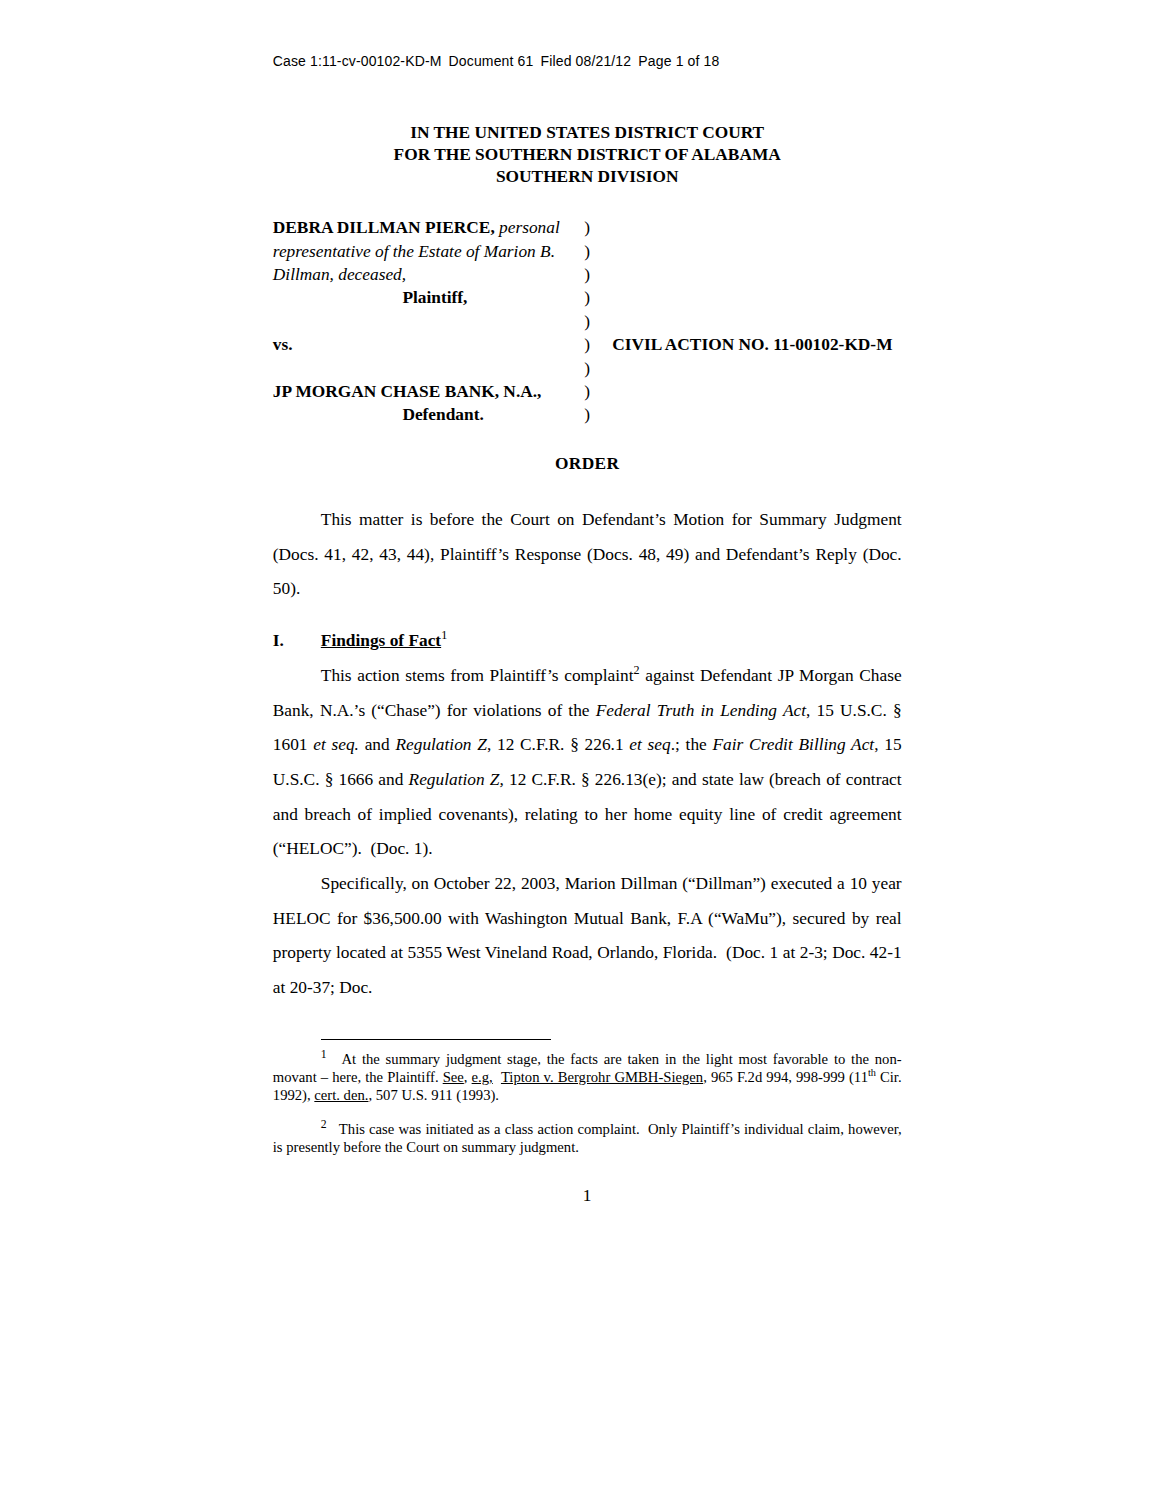Case 1:11-cv-00102-KD-M Document 61 Filed 08/21/12 Page 1 of 18
IN THE UNITED STATES DISTRICT COURT
FOR THE SOUTHERN DISTRICT OF ALABAMA
SOUTHERN DIVISION
| DEBRA DILLMAN PIERCE, personal | ) | |
| representative of the Estate of Marion B. | ) | |
| Dillman, deceased, | ) | |
| Plaintiff, | ) | |
| | ) | |
| vs. | ) | CIVIL ACTION NO. 11-00102-KD-M |
| | ) | |
| JP MORGAN CHASE BANK, N.A., | ) | |
| Defendant. | ) | |
ORDER
This matter is before the Court on Defendant’s Motion for Summary Judgment (Docs. 41, 42, 43, 44), Plaintiff’s Response (Docs. 48, 49) and Defendant’s Reply (Doc. 50).
I. Findings of Fact1
This action stems from Plaintiff’s complaint2 against Defendant JP Morgan Chase Bank, N.A.’s (“Chase”) for violations of the Federal Truth in Lending Act, 15 U.S.C. § 1601 et seq. and Regulation Z, 12 C.F.R. § 226.1 et seq.; the Fair Credit Billing Act, 15 U.S.C. § 1666 and Regulation Z, 12 C.F.R. § 226.13(e); and state law (breach of contract and breach of implied covenants), relating to her home equity line of credit agreement (“HELOC”). (Doc. 1).
Specifically, on October 22, 2003, Marion Dillman (“Dillman”) executed a 10 year HELOC for $36,500.00 with Washington Mutual Bank, F.A (“WaMu”), secured by real property located at 5355 West Vineland Road, Orlando, Florida. (Doc. 1 at 2-3; Doc. 42-1 at 20-37; Doc.
1 At the summary judgment stage, the facts are taken in the light most favorable to the non-movant – here, the Plaintiff. See, e.g, Tipton v. Bergrohr GMBH-Siegen, 965 F.2d 994, 998-999 (11th Cir. 1992), cert. den., 507 U.S. 911 (1993).
2 This case was initiated as a class action complaint. Only Plaintiff’s individual claim, however, is presently before the Court on summary judgment.
1